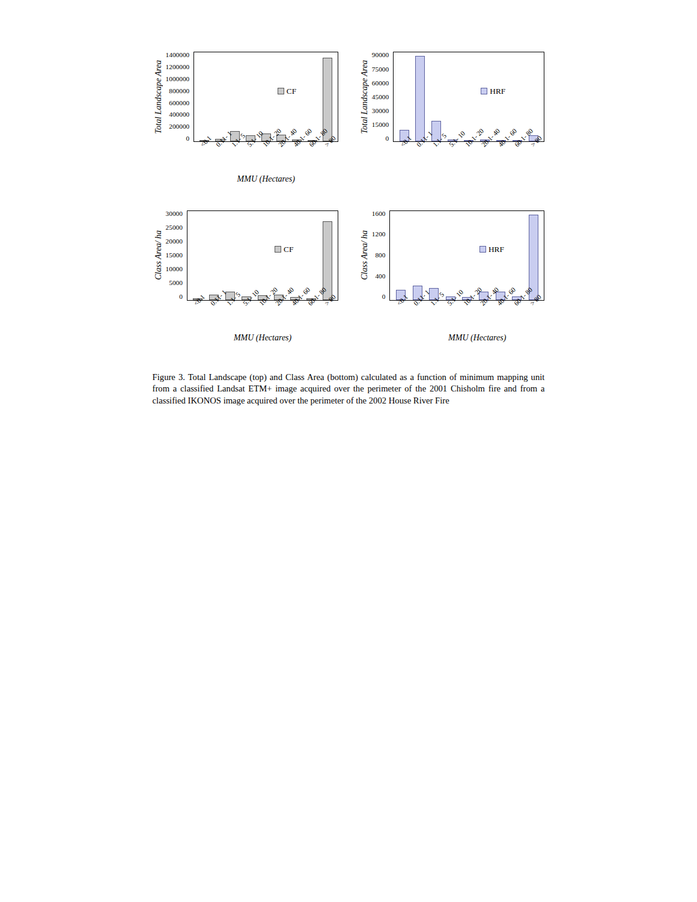Total Landscape Area
1400000 1200000 1000000 800000 600000 400000 200000 0
CF
<0.1 0.11- 1 1.1- 5 5.1- 10 10.1- 20 20.1- 40 40.1- 60 60.1- 80 > 80
MMU (Hectares)
Total Landscape Area
90000 75000 60000 45000 30000 15000 0
HRF
<0.1 0.11- 1 1.1- 5 5.1- 10 10.1- 20 20.1- 40 40.1- 60 60.1- 80 > 80
Class Area/ ha
30000 25000 20000 15000 10000 5000 0
CF
<0.1 0.11- 1 1.1- 5 5.1- 10 10.1- 20 20.1- 40 40.1- 60 60.1- 80 > 80
MMU (Hectares)
Class Area/ ha
1600 1200 800 400 0
HRF
<0.1 0.11- 1 1.1- 5 5.1- 10 10.1- 20 20.1- 40 40.1- 60 60.1- 80 > 80
MMU (Hectares)
Figure 3. Total Landscape (top) and Class Area (bottom) calculated as a function of minimum mapping unit from a classified Landsat ETM+ image acquired over the perimeter of the 2001 Chisholm fire and from a classified IKONOS image acquired over the perimeter of the 2002 House River Fire